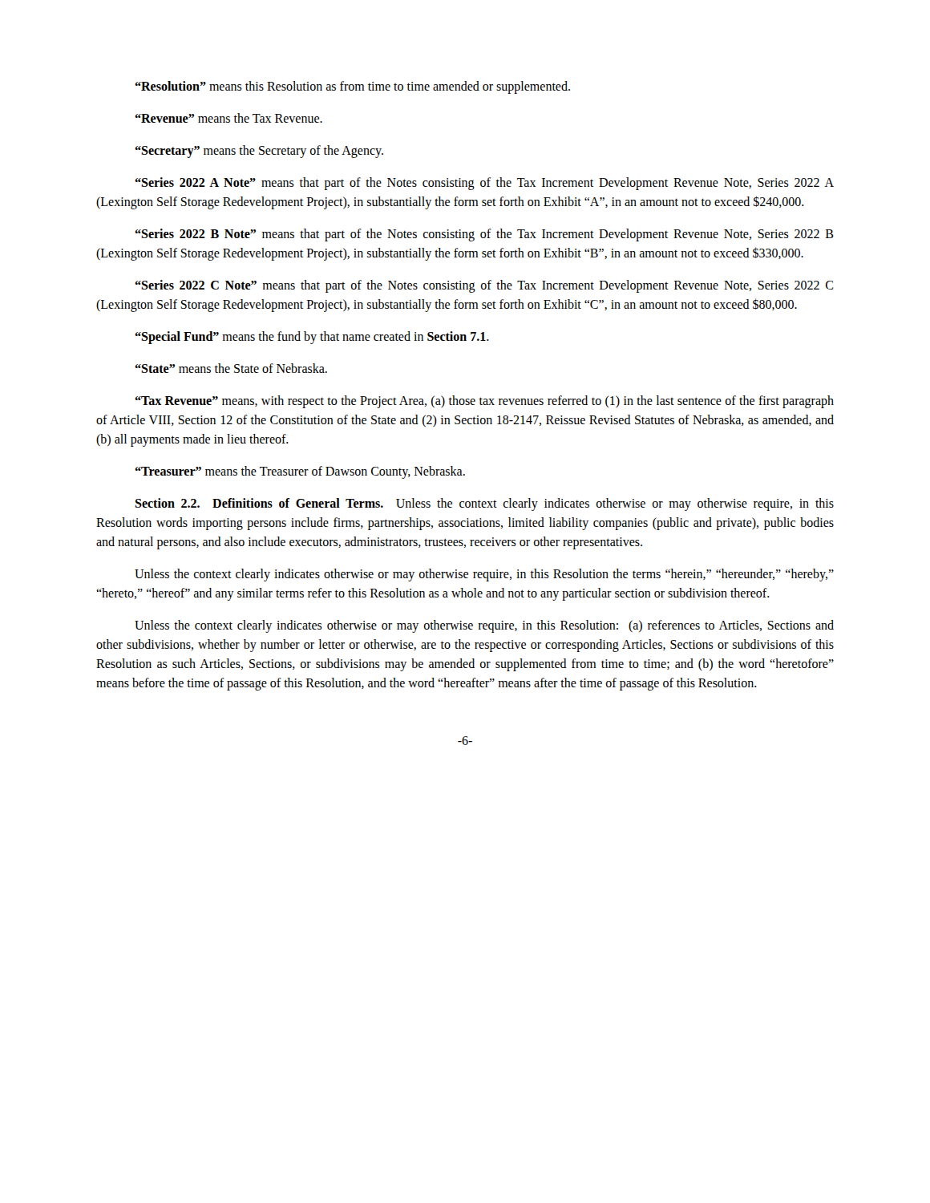“Resolution” means this Resolution as from time to time amended or supplemented.
“Revenue” means the Tax Revenue.
“Secretary” means the Secretary of the Agency.
“Series 2022 A Note” means that part of the Notes consisting of the Tax Increment Development Revenue Note, Series 2022 A (Lexington Self Storage Redevelopment Project), in substantially the form set forth on Exhibit “A”, in an amount not to exceed $240,000.
“Series 2022 B Note” means that part of the Notes consisting of the Tax Increment Development Revenue Note, Series 2022 B (Lexington Self Storage Redevelopment Project), in substantially the form set forth on Exhibit “B”, in an amount not to exceed $330,000.
“Series 2022 C Note” means that part of the Notes consisting of the Tax Increment Development Revenue Note, Series 2022 C (Lexington Self Storage Redevelopment Project), in substantially the form set forth on Exhibit “C”, in an amount not to exceed $80,000.
“Special Fund” means the fund by that name created in Section 7.1.
“State” means the State of Nebraska.
“Tax Revenue” means, with respect to the Project Area, (a) those tax revenues referred to (1) in the last sentence of the first paragraph of Article VIII, Section 12 of the Constitution of the State and (2) in Section 18-2147, Reissue Revised Statutes of Nebraska, as amended, and (b) all payments made in lieu thereof.
“Treasurer” means the Treasurer of Dawson County, Nebraska.
Section 2.2. Definitions of General Terms. Unless the context clearly indicates otherwise or may otherwise require, in this Resolution words importing persons include firms, partnerships, associations, limited liability companies (public and private), public bodies and natural persons, and also include executors, administrators, trustees, receivers or other representatives.
Unless the context clearly indicates otherwise or may otherwise require, in this Resolution the terms “herein,” “hereunder,” “hereby,” “hereto,” “hereof” and any similar terms refer to this Resolution as a whole and not to any particular section or subdivision thereof.
Unless the context clearly indicates otherwise or may otherwise require, in this Resolution: (a) references to Articles, Sections and other subdivisions, whether by number or letter or otherwise, are to the respective or corresponding Articles, Sections or subdivisions of this Resolution as such Articles, Sections, or subdivisions may be amended or supplemented from time to time; and (b) the word “heretofore” means before the time of passage of this Resolution, and the word “hereafter” means after the time of passage of this Resolution.
-6-